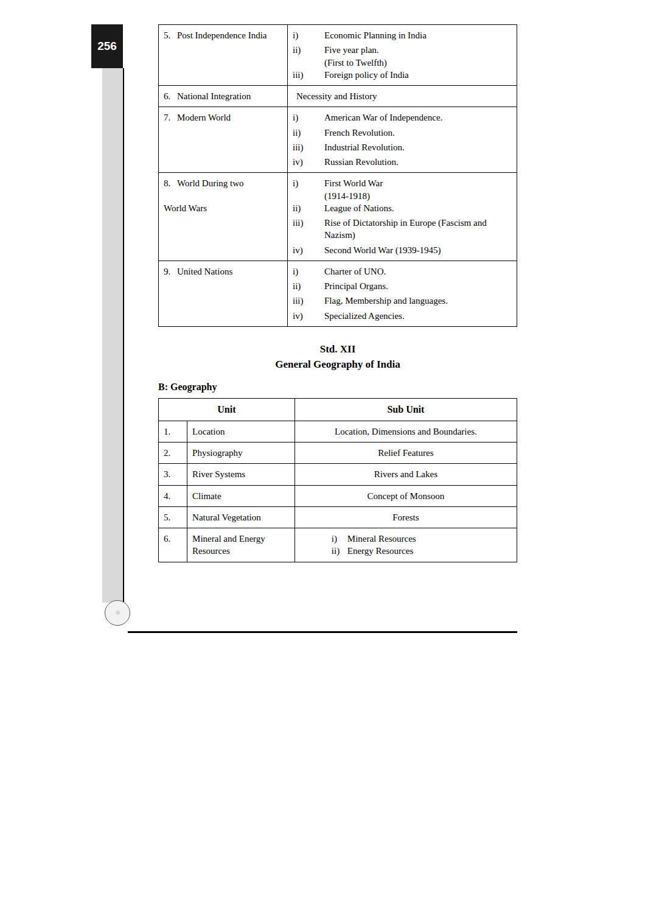256
| 5. Post Independence India | i) Economic Planning in India ii) Five year plan. (First to Twelfth) iii) Foreign policy of India |
| 6. National Integration | Necessity and History |
| 7. Modern World | i) American War of Independence. ii) French Revolution. iii) Industrial Revolution. iv) Russian Revolution. |
| 8. World During two World Wars | i) First World War (1914-1918) ii) League of Nations. iii) Rise of Dictatorship in Europe (Fascism and Nazism) iv) Second World War (1939-1945) |
| 9. United Nations | i) Charter of UNO. ii) Principal Organs. iii) Flag, Membership and languages. iv) Specialized Agencies. |
Std. XII
General Geography of India
B: Geography
| Unit | Sub Unit |
| --- | --- |
| 1. | Location | Location, Dimensions and Boundaries. |
| 2. | Physiography | Relief Features |
| 3. | River Systems | Rivers and Lakes |
| 4. | Climate | Concept of Monsoon |
| 5. | Natural Vegetation | Forests |
| 6. | Mineral and Energy Resources | i) Mineral Resources ii) Energy Resources |
☉